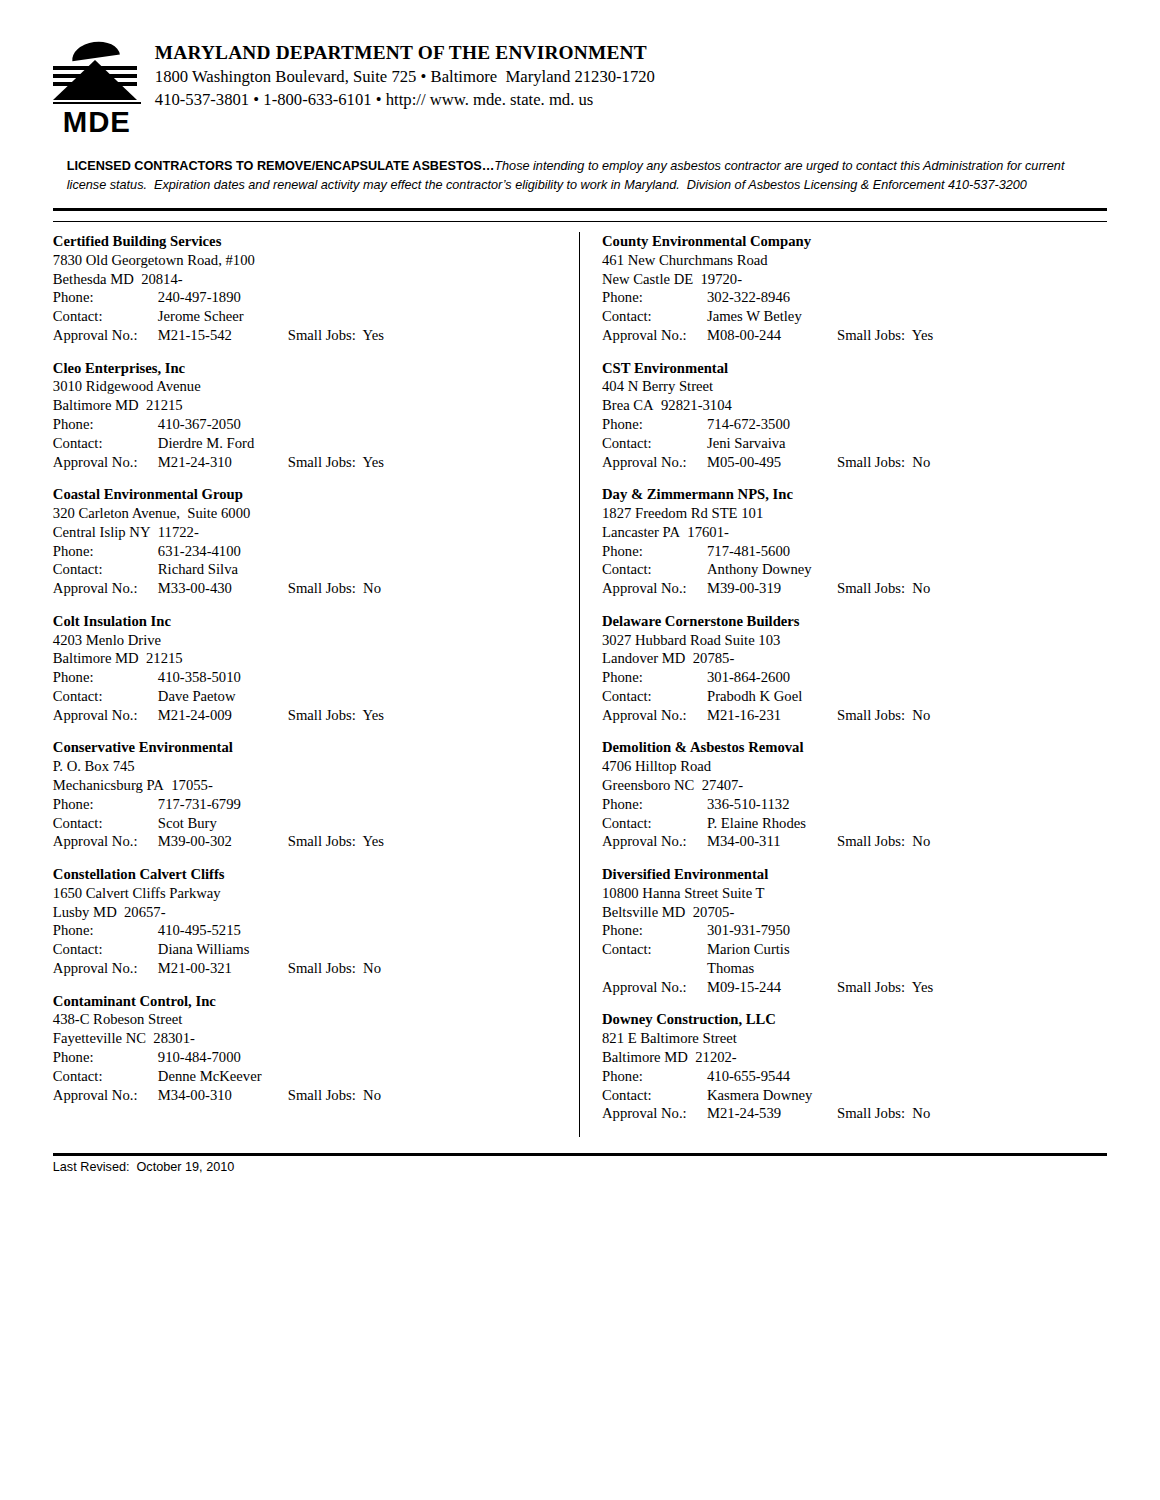MDE
MARYLAND DEPARTMENT OF THE ENVIRONMENT
1800 Washington Boulevard, Suite 725 • Baltimore Maryland 21230-1720
410-537-3801 • 1-800-633-6101 • http:// www. mde. state. md. us
LICENSED CONTRACTORS TO REMOVE/ENCAPSULATE ASBESTOS…Those intending to employ any asbestos contractor are urged to contact this Administration for current license status. Expiration dates and renewal activity may effect the contractor’s eligibility to work in Maryland. Division of Asbestos Licensing & Enforcement 410-537-3200
Certified Building Services
7830 Old Georgetown Road, #100
Bethesda MD 20814-
| Phone: | 240-497-1890 | |
| Contact: | Jerome Scheer | |
| Approval No.: | M21-15-542 | Small Jobs: Yes |
Cleo Enterprises, Inc
3010 Ridgewood Avenue
Baltimore MD 21215
| Phone: | 410-367-2050 | |
| Contact: | Dierdre M. Ford | |
| Approval No.: | M21-24-310 | Small Jobs: Yes |
Coastal Environmental Group
320 Carleton Avenue, Suite 6000
Central Islip NY 11722-
| Phone: | 631-234-4100 | |
| Contact: | Richard Silva | |
| Approval No.: | M33-00-430 | Small Jobs: No |
Colt Insulation Inc
4203 Menlo Drive
Baltimore MD 21215
| Phone: | 410-358-5010 | |
| Contact: | Dave Paetow | |
| Approval No.: | M21-24-009 | Small Jobs: Yes |
Conservative Environmental
P. O. Box 745
Mechanicsburg PA 17055-
| Phone: | 717-731-6799 | |
| Contact: | Scot Bury | |
| Approval No.: | M39-00-302 | Small Jobs: Yes |
Constellation Calvert Cliffs
1650 Calvert Cliffs Parkway
Lusby MD 20657-
| Phone: | 410-495-5215 | |
| Contact: | Diana Williams | |
| Approval No.: | M21-00-321 | Small Jobs: No |
Contaminant Control, Inc
438-C Robeson Street
Fayetteville NC 28301-
| Phone: | 910-484-7000 | |
| Contact: | Denne McKeever | |
| Approval No.: | M34-00-310 | Small Jobs: No |
County Environmental Company
461 New Churchmans Road
New Castle DE 19720-
| Phone: | 302-322-8946 | |
| Contact: | James W Betley | |
| Approval No.: | M08-00-244 | Small Jobs: Yes |
CST Environmental
404 N Berry Street
Brea CA 92821-3104
| Phone: | 714-672-3500 | |
| Contact: | Jeni Sarvaiva | |
| Approval No.: | M05-00-495 | Small Jobs: No |
Day & Zimmermann NPS, Inc
1827 Freedom Rd STE 101
Lancaster PA 17601-
| Phone: | 717-481-5600 | |
| Contact: | Anthony Downey | |
| Approval No.: | M39-00-319 | Small Jobs: No |
Delaware Cornerstone Builders
3027 Hubbard Road Suite 103
Landover MD 20785-
| Phone: | 301-864-2600 | |
| Contact: | Prabodh K Goel | |
| Approval No.: | M21-16-231 | Small Jobs: No |
Demolition & Asbestos Removal
4706 Hilltop Road
Greensboro NC 27407-
| Phone: | 336-510-1132 | |
| Contact: | P. Elaine Rhodes | |
| Approval No.: | M34-00-311 | Small Jobs: No |
Diversified Environmental
10800 Hanna Street Suite T
Beltsville MD 20705-
| Phone: | 301-931-7950 | |
| Contact: | Marion Curtis Thomas | |
| Approval No.: | M09-15-244 | Small Jobs: Yes |
Downey Construction, LLC
821 E Baltimore Street
Baltimore MD 21202-
| Phone: | 410-655-9544 | |
| Contact: | Kasmera Downey | |
| Approval No.: | M21-24-539 | Small Jobs: No |
Last Revised: October 19, 2010